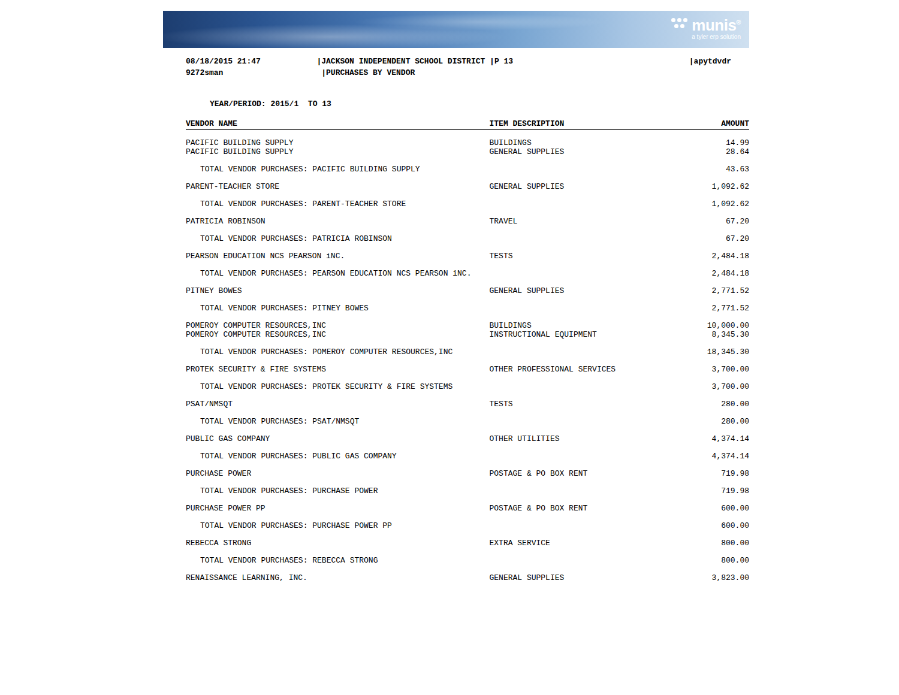munis®
a tyler erp solution
|apytdvdr08/18/2015 21:47 |JACKSON INDEPENDENT SCHOOL DISTRICT |P 13 9272sman |PURCHASES BY VENDOR
YEAR/PERIOD: 2015/1 TO 13
| VENDOR NAME | ITEM DESCRIPTION | AMOUNT |
| --- | --- | --- |
| PACIFIC BUILDING SUPPLY | BUILDINGS | 14.99 |
| PACIFIC BUILDING SUPPLY | GENERAL SUPPLIES | 28.64 |
| TOTAL VENDOR PURCHASES: PACIFIC BUILDING SUPPLY | | 43.63 |
| PARENT-TEACHER STORE | GENERAL SUPPLIES | 1,092.62 |
| TOTAL VENDOR PURCHASES: PARENT-TEACHER STORE | | 1,092.62 |
| PATRICIA ROBINSON | TRAVEL | 67.20 |
| TOTAL VENDOR PURCHASES: PATRICIA ROBINSON | | 67.20 |
| PEARSON EDUCATION NCS PEARSON iNC. | TESTS | 2,484.18 |
| TOTAL VENDOR PURCHASES: PEARSON EDUCATION NCS PEARSON iNC. | | 2,484.18 |
| PITNEY BOWES | GENERAL SUPPLIES | 2,771.52 |
| TOTAL VENDOR PURCHASES: PITNEY BOWES | | 2,771.52 |
| POMEROY COMPUTER RESOURCES,INC | BUILDINGS | 10,000.00 |
| POMEROY COMPUTER RESOURCES,INC | INSTRUCTIONAL EQUIPMENT | 8,345.30 |
| TOTAL VENDOR PURCHASES: POMEROY COMPUTER RESOURCES,INC | | 18,345.30 |
| PROTEK SECURITY & FIRE SYSTEMS | OTHER PROFESSIONAL SERVICES | 3,700.00 |
| TOTAL VENDOR PURCHASES: PROTEK SECURITY & FIRE SYSTEMS | | 3,700.00 |
| PSAT/NMSQT | TESTS | 280.00 |
| TOTAL VENDOR PURCHASES: PSAT/NMSQT | | 280.00 |
| PUBLIC GAS COMPANY | OTHER UTILITIES | 4,374.14 |
| TOTAL VENDOR PURCHASES: PUBLIC GAS COMPANY | | 4,374.14 |
| PURCHASE POWER | POSTAGE & PO BOX RENT | 719.98 |
| TOTAL VENDOR PURCHASES: PURCHASE POWER | | 719.98 |
| PURCHASE POWER PP | POSTAGE & PO BOX RENT | 600.00 |
| TOTAL VENDOR PURCHASES: PURCHASE POWER PP | | 600.00 |
| REBECCA STRONG | EXTRA SERVICE | 800.00 |
| TOTAL VENDOR PURCHASES: REBECCA STRONG | | 800.00 |
| RENAISSANCE LEARNING, INC. | GENERAL SUPPLIES | 3,823.00 |